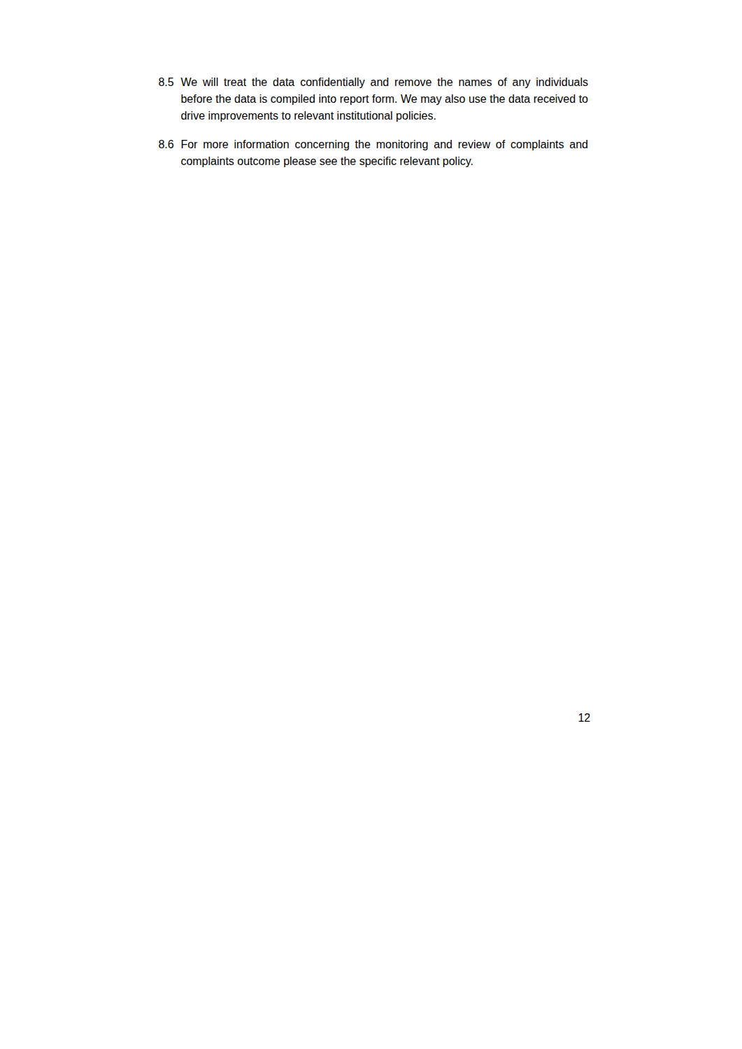8.5
We will treat the data confidentially and remove the names of any individuals before the data is compiled into report form. We may also use the data received to drive improvements to relevant institutional policies.
8.6
For more information concerning the monitoring and review of complaints and complaints outcome please see the specific relevant policy.
12